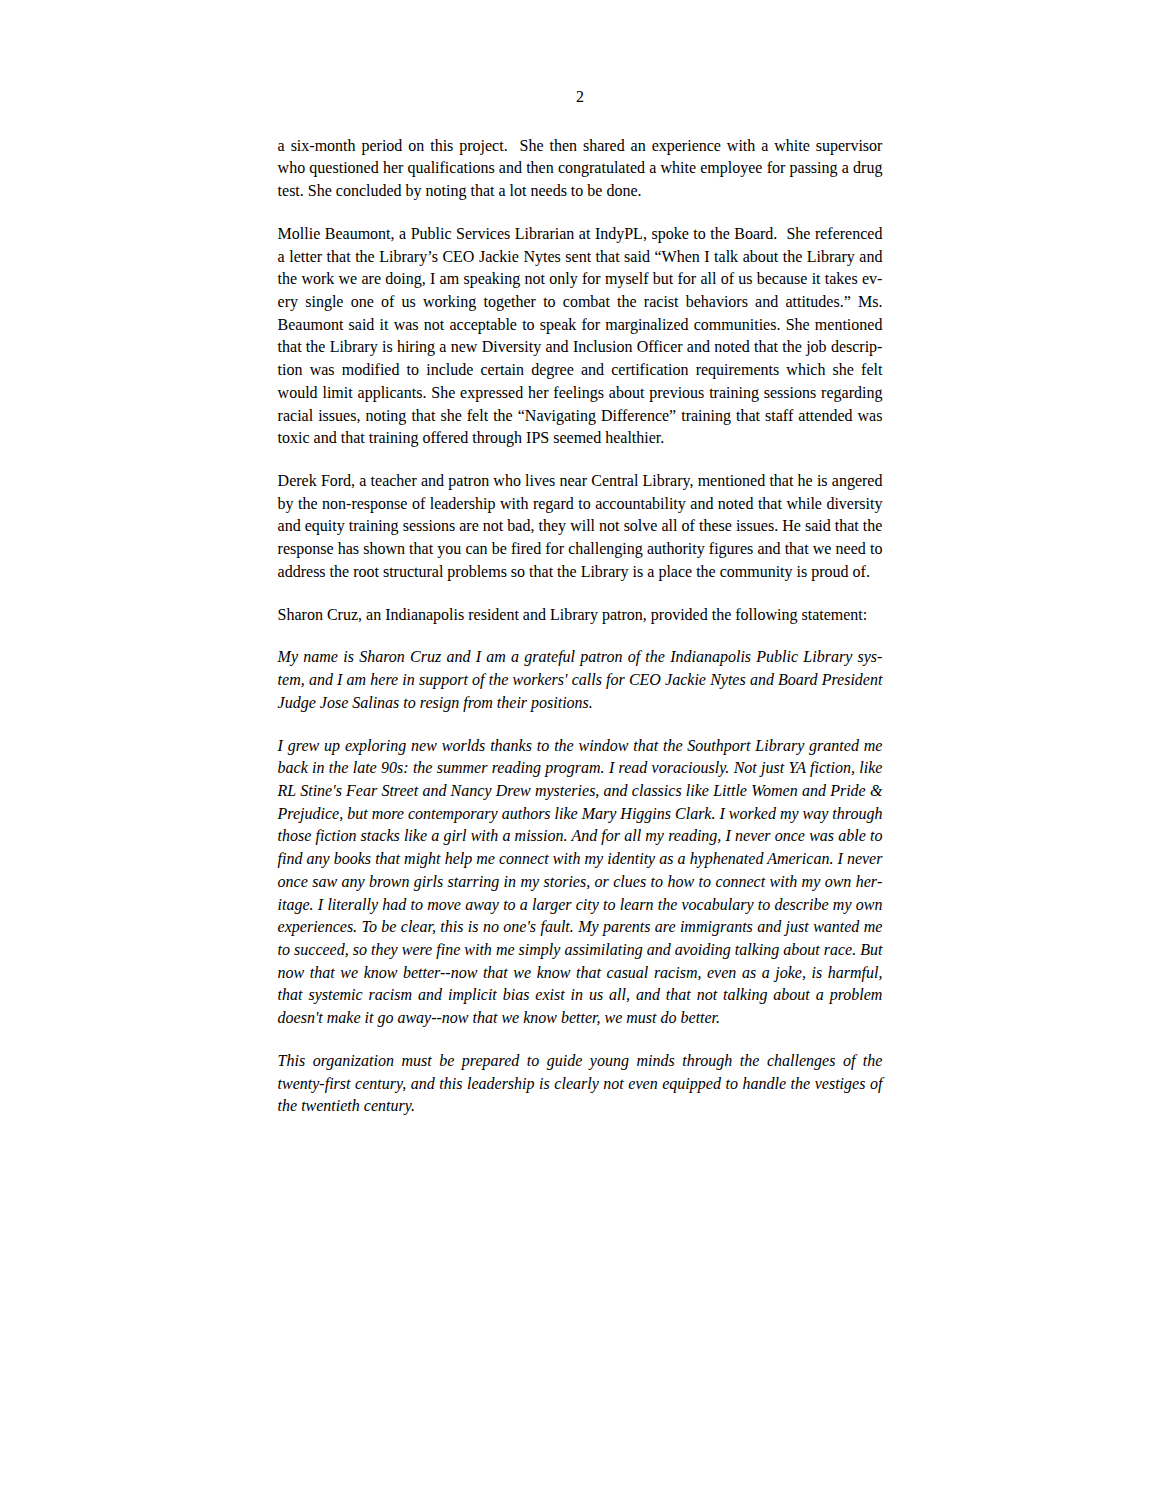2
a six-month period on this project. She then shared an experience with a white supervisor who questioned her qualifications and then congratulated a white employee for passing a drug test. She concluded by noting that a lot needs to be done.
Mollie Beaumont, a Public Services Librarian at IndyPL, spoke to the Board. She referenced a letter that the Library’s CEO Jackie Nytes sent that said “When I talk about the Library and the work we are doing, I am speaking not only for myself but for all of us because it takes every single one of us working together to combat the racist behaviors and attitudes.” Ms. Beaumont said it was not acceptable to speak for marginalized communities. She mentioned that the Library is hiring a new Diversity and Inclusion Officer and noted that the job description was modified to include certain degree and certification requirements which she felt would limit applicants. She expressed her feelings about previous training sessions regarding racial issues, noting that she felt the “Navigating Difference” training that staff attended was toxic and that training offered through IPS seemed healthier.
Derek Ford, a teacher and patron who lives near Central Library, mentioned that he is angered by the non-response of leadership with regard to accountability and noted that while diversity and equity training sessions are not bad, they will not solve all of these issues. He said that the response has shown that you can be fired for challenging authority figures and that we need to address the root structural problems so that the Library is a place the community is proud of.
Sharon Cruz, an Indianapolis resident and Library patron, provided the following statement:
My name is Sharon Cruz and I am a grateful patron of the Indianapolis Public Library system, and I am here in support of the workers' calls for CEO Jackie Nytes and Board President Judge Jose Salinas to resign from their positions.
I grew up exploring new worlds thanks to the window that the Southport Library granted me back in the late 90s: the summer reading program. I read voraciously. Not just YA fiction, like RL Stine's Fear Street and Nancy Drew mysteries, and classics like Little Women and Pride & Prejudice, but more contemporary authors like Mary Higgins Clark. I worked my way through those fiction stacks like a girl with a mission. And for all my reading, I never once was able to find any books that might help me connect with my identity as a hyphenated American. I never once saw any brown girls starring in my stories, or clues to how to connect with my own heritage. I literally had to move away to a larger city to learn the vocabulary to describe my own experiences. To be clear, this is no one's fault. My parents are immigrants and just wanted me to succeed, so they were fine with me simply assimilating and avoiding talking about race. But now that we know better--now that we know that casual racism, even as a joke, is harmful, that systemic racism and implicit bias exist in us all, and that not talking about a problem doesn't make it go away--now that we know better, we must do better.
This organization must be prepared to guide young minds through the challenges of the twenty-first century, and this leadership is clearly not even equipped to handle the vestiges of the twentieth century.